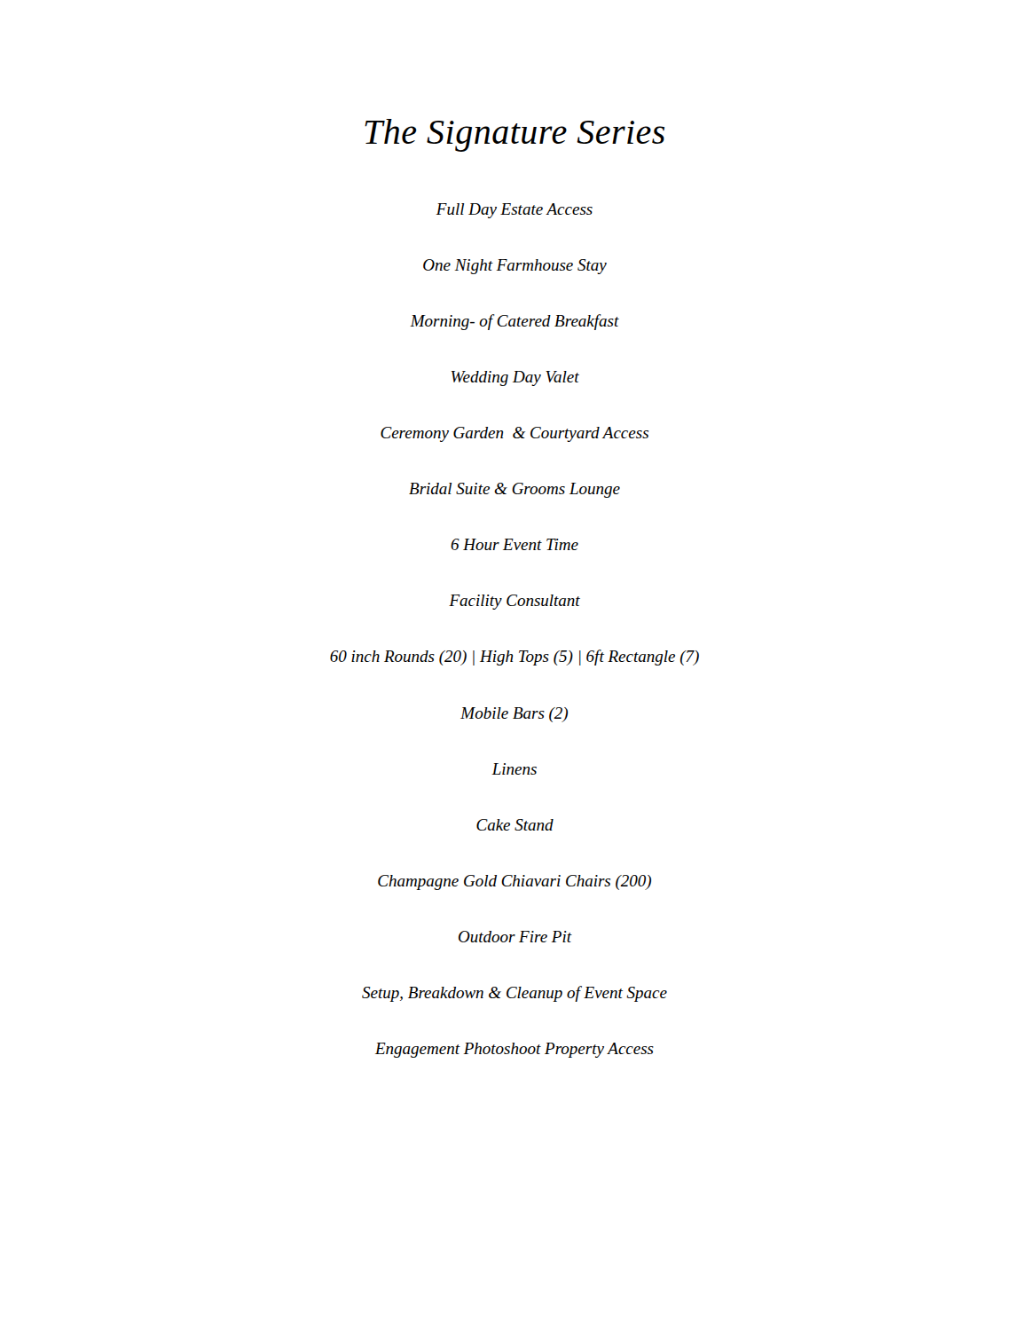The Signature Series
Full Day Estate Access
One Night Farmhouse Stay
Morning- of Catered Breakfast
Wedding Day Valet
Ceremony Garden & Courtyard Access
Bridal Suite & Grooms Lounge
6 Hour Event Time
Facility Consultant
60 inch Rounds (20) | High Tops (5) | 6ft Rectangle (7)
Mobile Bars (2)
Linens
Cake Stand
Champagne Gold Chiavari Chairs (200)
Outdoor Fire Pit
Setup, Breakdown & Cleanup of Event Space
Engagement Photoshoot Property Access